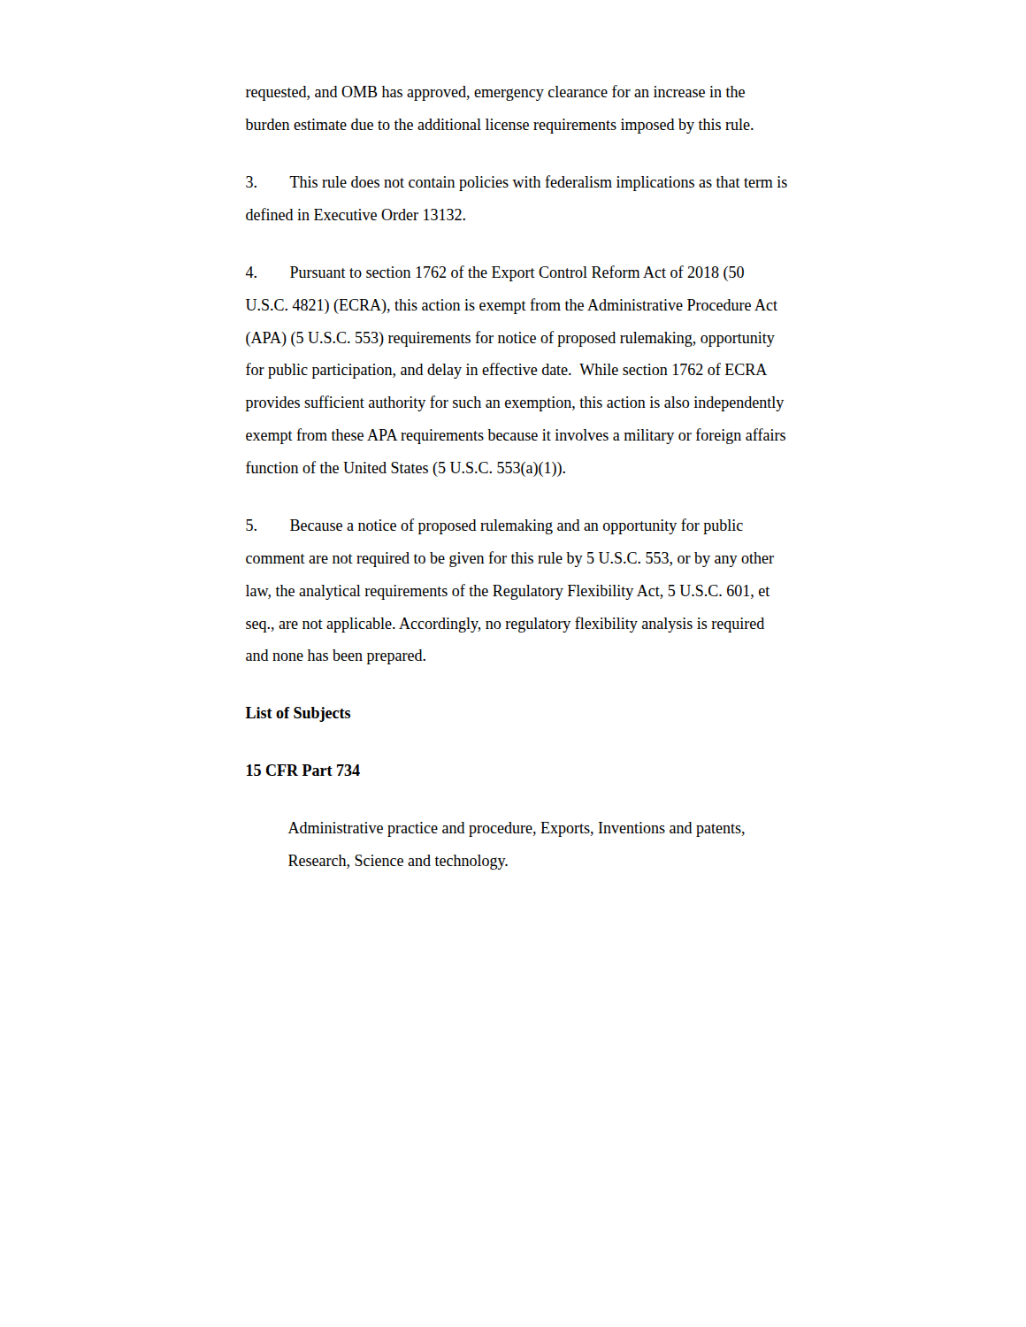requested, and OMB has approved, emergency clearance for an increase in the burden estimate due to the additional license requirements imposed by this rule.
3. This rule does not contain policies with federalism implications as that term is defined in Executive Order 13132.
4. Pursuant to section 1762 of the Export Control Reform Act of 2018 (50 U.S.C. 4821) (ECRA), this action is exempt from the Administrative Procedure Act (APA) (5 U.S.C. 553) requirements for notice of proposed rulemaking, opportunity for public participation, and delay in effective date. While section 1762 of ECRA provides sufficient authority for such an exemption, this action is also independently exempt from these APA requirements because it involves a military or foreign affairs function of the United States (5 U.S.C. 553(a)(1)).
5. Because a notice of proposed rulemaking and an opportunity for public comment are not required to be given for this rule by 5 U.S.C. 553, or by any other law, the analytical requirements of the Regulatory Flexibility Act, 5 U.S.C. 601, et seq., are not applicable. Accordingly, no regulatory flexibility analysis is required and none has been prepared.
List of Subjects
15 CFR Part 734
Administrative practice and procedure, Exports, Inventions and patents, Research, Science and technology.